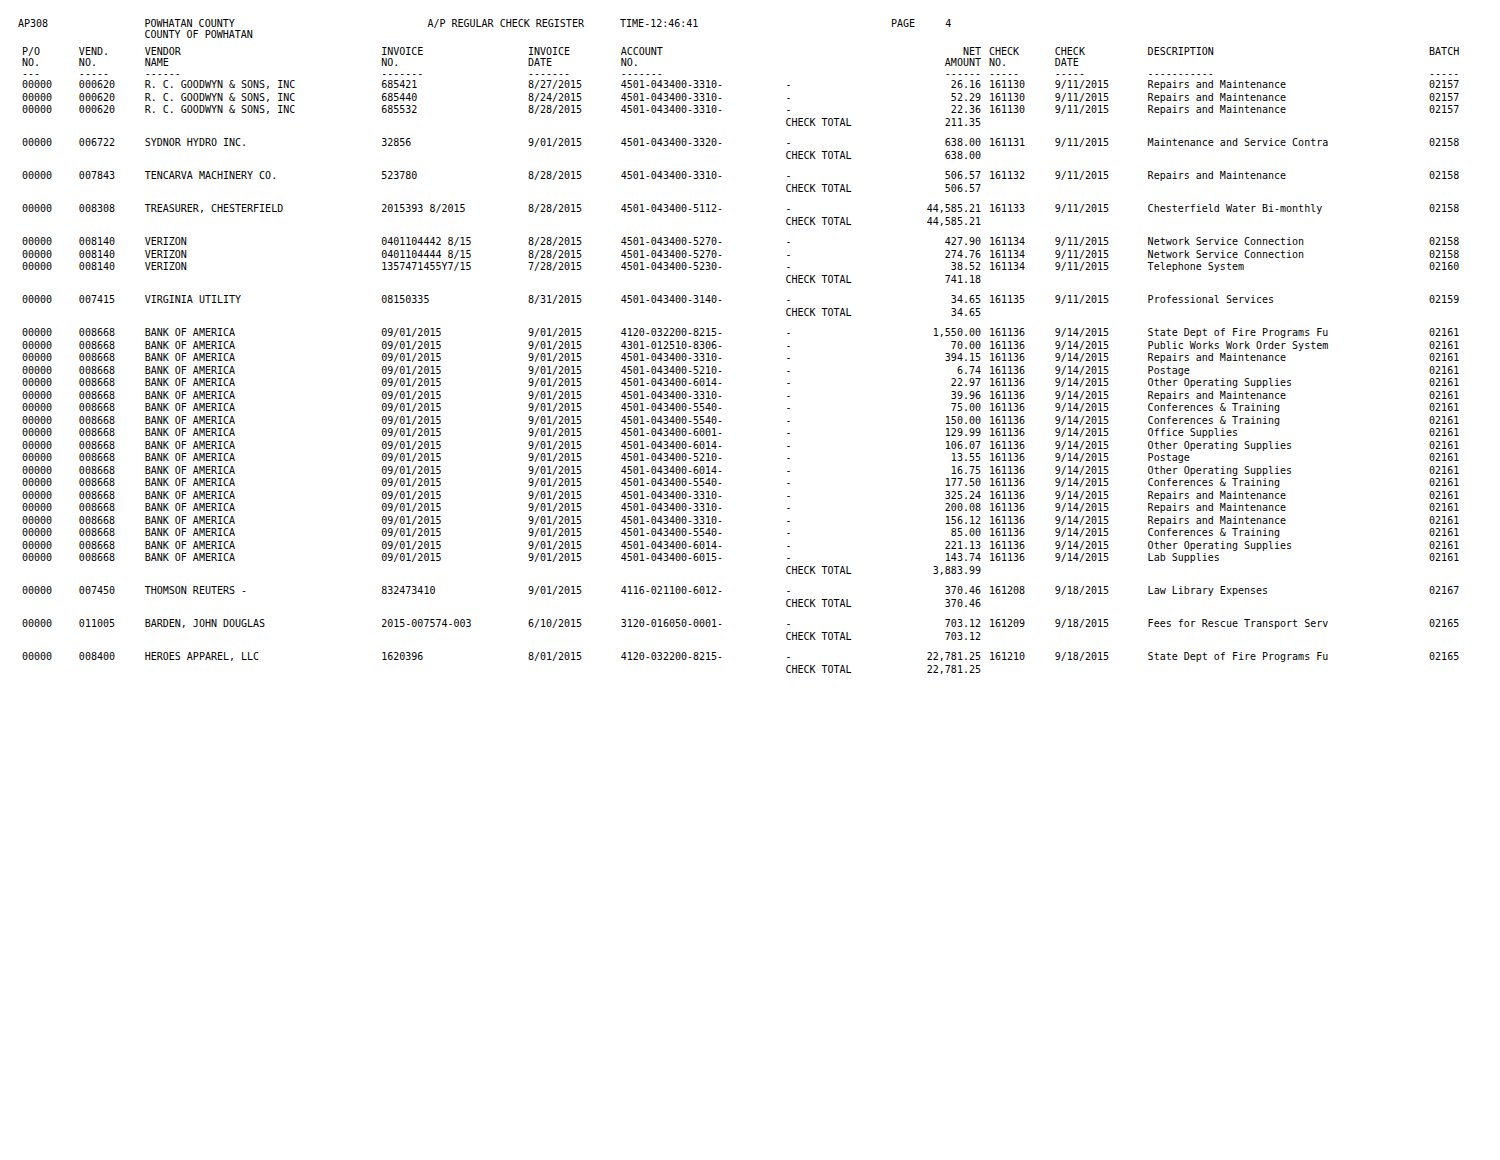AP308 POWHATAN COUNTY A/P REGULAR CHECK REGISTER TIME-12:46:41 PAGE 4 COUNTY OF POWHATAN
| P/O NO. --- | VEND. NO. ----- | VENDOR NAME ------ | INVOICE NO. ------- | INVOICE DATE ------- | ACCOUNT NO. ------- | | NET AMOUNT ------ | CHECK NO. ----- | CHECK DATE ----- | DESCRIPTION ----------- | BATCH ----- |
| --- | --- | --- | --- | --- | --- | --- | --- | --- | --- | --- | --- |
| 00000 | 000620 | R. C. GOODWYN & SONS, INC | 685421 | 8/27/2015 | 4501-043400-3310- | - | 26.16 | 161130 | 9/11/2015 | Repairs and Maintenance | 02157 |
| 00000 | 000620 | R. C. GOODWYN & SONS, INC | 685440 | 8/24/2015 | 4501-043400-3310- | - | 52.29 | 161130 | 9/11/2015 | Repairs and Maintenance | 02157 |
| 00000 | 000620 | R. C. GOODWYN & SONS, INC | 685532 | 8/28/2015 | 4501-043400-3310- | - | 22.36 | 161130 | 9/11/2015 | Repairs and Maintenance | 02157 |
| | | | | | | CHECK TOTAL | 211.35 | | | | |
| 00000 | 006722 | SYDNOR HYDRO INC. | 32856 | 9/01/2015 | 4501-043400-3320- | - | 638.00 | 161131 | 9/11/2015 | Maintenance and Service Contra | 02158 |
| | | | | | | CHECK TOTAL | 638.00 | | | | |
| 00000 | 007843 | TENCARVA MACHINERY CO. | 523780 | 8/28/2015 | 4501-043400-3310- | - | 506.57 | 161132 | 9/11/2015 | Repairs and Maintenance | 02158 |
| | | | | | | CHECK TOTAL | 506.57 | | | | |
| 00000 | 008308 | TREASURER, CHESTERFIELD | 2015393 8/2015 | 8/28/2015 | 4501-043400-5112- | - | 44,585.21 | 161133 | 9/11/2015 | Chesterfield Water Bi-monthly | 02158 |
| | | | | | | CHECK TOTAL | 44,585.21 | | | | |
| 00000 | 008140 | VERIZON | 0401104442 8/15 | 8/28/2015 | 4501-043400-5270- | - | 427.90 | 161134 | 9/11/2015 | Network Service Connection | 02158 |
| 00000 | 008140 | VERIZON | 0401104444 8/15 | 8/28/2015 | 4501-043400-5270- | - | 274.76 | 161134 | 9/11/2015 | Network Service Connection | 02158 |
| 00000 | 008140 | VERIZON | 1357471455Y7/15 | 7/28/2015 | 4501-043400-5230- | - | 38.52 | 161134 | 9/11/2015 | Telephone System | 02160 |
| | | | | | | CHECK TOTAL | 741.18 | | | | |
| 00000 | 007415 | VIRGINIA UTILITY | 08150335 | 8/31/2015 | 4501-043400-3140- | - | 34.65 | 161135 | 9/11/2015 | Professional Services | 02159 |
| | | | | | | CHECK TOTAL | 34.65 | | | | |
| 00000 | 008668 | BANK OF AMERICA | 09/01/2015 | 9/01/2015 | 4120-032200-8215- | - | 1,550.00 | 161136 | 9/14/2015 | State Dept of Fire Programs Fu | 02161 |
| 00000 | 008668 | BANK OF AMERICA | 09/01/2015 | 9/01/2015 | 4301-012510-8306- | - | 70.00 | 161136 | 9/14/2015 | Public Works Work Order System | 02161 |
| 00000 | 008668 | BANK OF AMERICA | 09/01/2015 | 9/01/2015 | 4501-043400-3310- | - | 394.15 | 161136 | 9/14/2015 | Repairs and Maintenance | 02161 |
| 00000 | 008668 | BANK OF AMERICA | 09/01/2015 | 9/01/2015 | 4501-043400-5210- | - | 6.74 | 161136 | 9/14/2015 | Postage | 02161 |
| 00000 | 008668 | BANK OF AMERICA | 09/01/2015 | 9/01/2015 | 4501-043400-6014- | - | 22.97 | 161136 | 9/14/2015 | Other Operating Supplies | 02161 |
| 00000 | 008668 | BANK OF AMERICA | 09/01/2015 | 9/01/2015 | 4501-043400-3310- | - | 39.96 | 161136 | 9/14/2015 | Repairs and Maintenance | 02161 |
| 00000 | 008668 | BANK OF AMERICA | 09/01/2015 | 9/01/2015 | 4501-043400-5540- | - | 75.00 | 161136 | 9/14/2015 | Conferences & Training | 02161 |
| 00000 | 008668 | BANK OF AMERICA | 09/01/2015 | 9/01/2015 | 4501-043400-5540- | - | 150.00 | 161136 | 9/14/2015 | Conferences & Training | 02161 |
| 00000 | 008668 | BANK OF AMERICA | 09/01/2015 | 9/01/2015 | 4501-043400-6001- | - | 129.99 | 161136 | 9/14/2015 | Office Supplies | 02161 |
| 00000 | 008668 | BANK OF AMERICA | 09/01/2015 | 9/01/2015 | 4501-043400-6014- | - | 106.07 | 161136 | 9/14/2015 | Other Operating Supplies | 02161 |
| 00000 | 008668 | BANK OF AMERICA | 09/01/2015 | 9/01/2015 | 4501-043400-5210- | - | 13.55 | 161136 | 9/14/2015 | Postage | 02161 |
| 00000 | 008668 | BANK OF AMERICA | 09/01/2015 | 9/01/2015 | 4501-043400-6014- | - | 16.75 | 161136 | 9/14/2015 | Other Operating Supplies | 02161 |
| 00000 | 008668 | BANK OF AMERICA | 09/01/2015 | 9/01/2015 | 4501-043400-5540- | - | 177.50 | 161136 | 9/14/2015 | Conferences & Training | 02161 |
| 00000 | 008668 | BANK OF AMERICA | 09/01/2015 | 9/01/2015 | 4501-043400-3310- | - | 325.24 | 161136 | 9/14/2015 | Repairs and Maintenance | 02161 |
| 00000 | 008668 | BANK OF AMERICA | 09/01/2015 | 9/01/2015 | 4501-043400-3310- | - | 200.08 | 161136 | 9/14/2015 | Repairs and Maintenance | 02161 |
| 00000 | 008668 | BANK OF AMERICA | 09/01/2015 | 9/01/2015 | 4501-043400-3310- | - | 156.12 | 161136 | 9/14/2015 | Repairs and Maintenance | 02161 |
| 00000 | 008668 | BANK OF AMERICA | 09/01/2015 | 9/01/2015 | 4501-043400-5540- | - | 85.00 | 161136 | 9/14/2015 | Conferences & Training | 02161 |
| 00000 | 008668 | BANK OF AMERICA | 09/01/2015 | 9/01/2015 | 4501-043400-6014- | - | 221.13 | 161136 | 9/14/2015 | Other Operating Supplies | 02161 |
| 00000 | 008668 | BANK OF AMERICA | 09/01/2015 | 9/01/2015 | 4501-043400-6015- | - | 143.74 | 161136 | 9/14/2015 | Lab Supplies | 02161 |
| | | | | | | CHECK TOTAL | 3,883.99 | | | | |
| 00000 | 007450 | THOMSON REUTERS - | 832473410 | 9/01/2015 | 4116-021100-6012- | - | 370.46 | 161208 | 9/18/2015 | Law Library Expenses | 02167 |
| | | | | | | CHECK TOTAL | 370.46 | | | | |
| 00000 | 011005 | BARDEN, JOHN DOUGLAS | 2015-007574-003 | 6/10/2015 | 3120-016050-0001- | - | 703.12 | 161209 | 9/18/2015 | Fees for Rescue Transport Serv | 02165 |
| | | | | | | CHECK TOTAL | 703.12 | | | | |
| 00000 | 008400 | HEROES APPAREL, LLC | 1620396 | 8/01/2015 | 4120-032200-8215- | - | 22,781.25 | 161210 | 9/18/2015 | State Dept of Fire Programs Fu | 02165 |
| | | | | | | CHECK TOTAL | 22,781.25 | | | | |